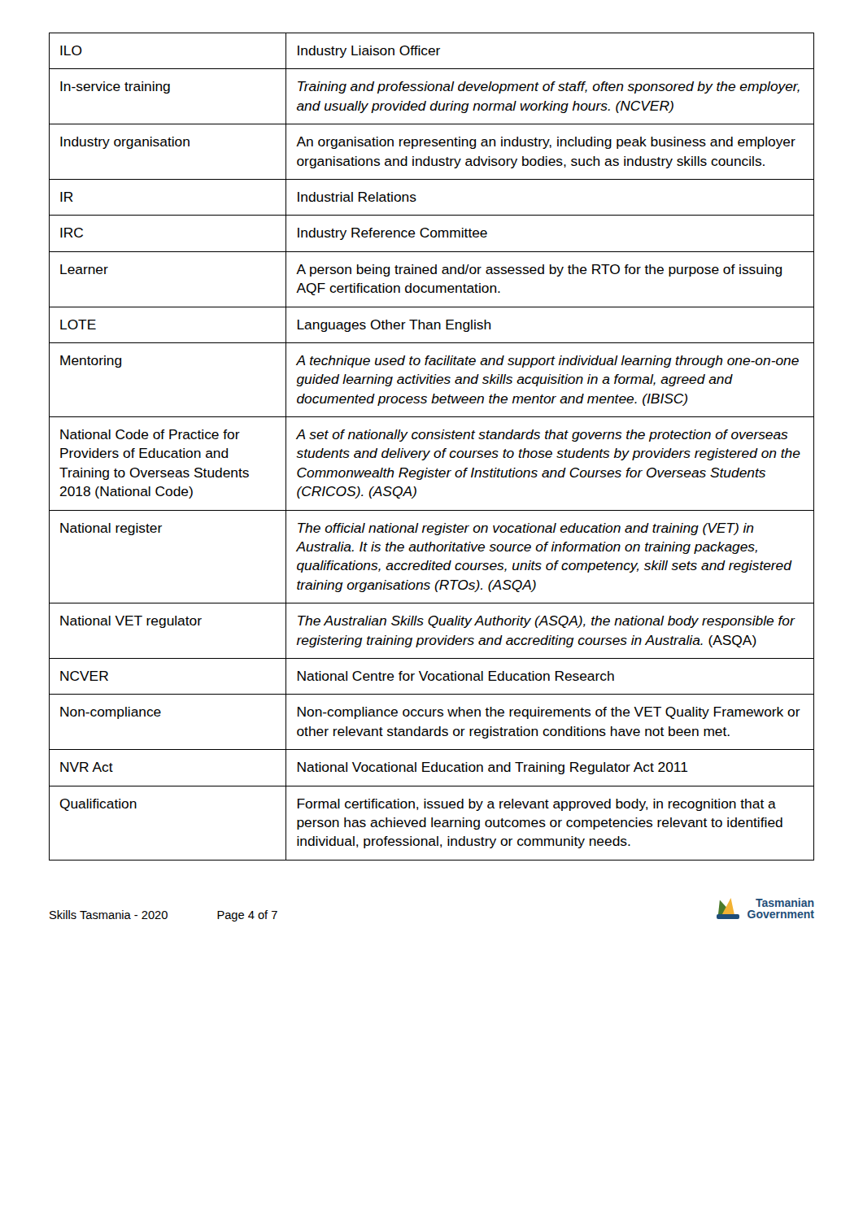| ILO | Industry Liaison Officer |
| In-service training | Training and professional development of staff, often sponsored by the employer, and usually provided during normal working hours. (NCVER) |
| Industry organisation | An organisation representing an industry, including peak business and employer organisations and industry advisory bodies, such as industry skills councils. |
| IR | Industrial Relations |
| IRC | Industry Reference Committee |
| Learner | A person being trained and/or assessed by the RTO for the purpose of issuing AQF certification documentation. |
| LOTE | Languages Other Than English |
| Mentoring | A technique used to facilitate and support individual learning through one-on-one guided learning activities and skills acquisition in a formal, agreed and documented process between the mentor and mentee. (IBISC) |
| National Code of Practice for Providers of Education and Training to Overseas Students 2018 (National Code) | A set of nationally consistent standards that governs the protection of overseas students and delivery of courses to those students by providers registered on the Commonwealth Register of Institutions and Courses for Overseas Students (CRICOS). (ASQA) |
| National register | The official national register on vocational education and training (VET) in Australia. It is the authoritative source of information on training packages, qualifications, accredited courses, units of competency, skill sets and registered training organisations (RTOs). (ASQA) |
| National VET regulator | The Australian Skills Quality Authority (ASQA), the national body responsible for registering training providers and accrediting courses in Australia. (ASQA) |
| NCVER | National Centre for Vocational Education Research |
| Non-compliance | Non-compliance occurs when the requirements of the VET Quality Framework or other relevant standards or registration conditions have not been met. |
| NVR Act | National Vocational Education and Training Regulator Act 2011 |
| Qualification | Formal certification, issued by a relevant approved body, in recognition that a person has achieved learning outcomes or competencies relevant to identified individual, professional, industry or community needs. |
Skills Tasmania - 2020
Page 4 of 7
Tasmanian Government